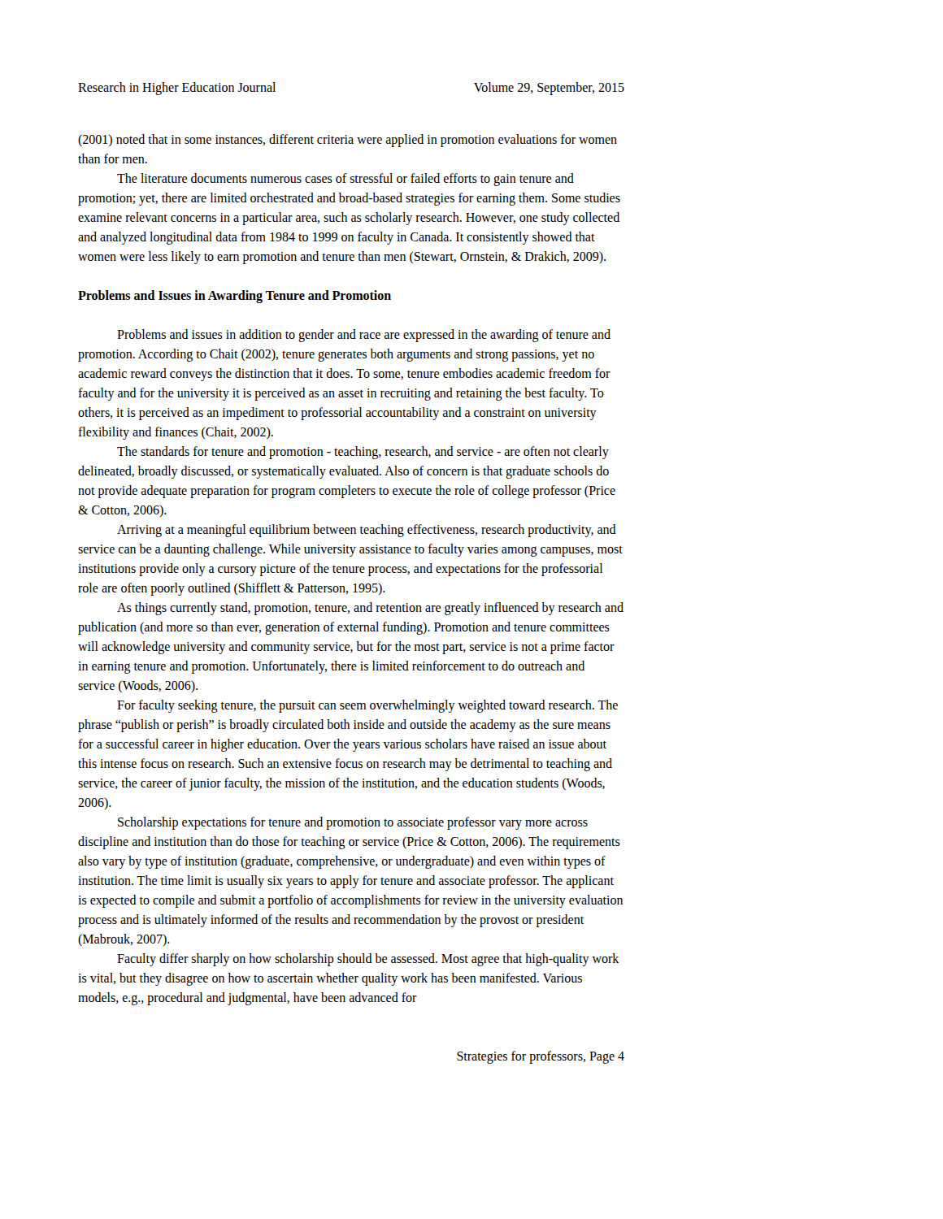Research in Higher Education Journal
Volume 29, September, 2015
(2001) noted that in some instances, different criteria were applied in promotion evaluations for women than for men.
The literature documents numerous cases of stressful or failed efforts to gain tenure and promotion; yet, there are limited orchestrated and broad-based strategies for earning them. Some studies examine relevant concerns in a particular area, such as scholarly research. However, one study collected and analyzed longitudinal data from 1984 to 1999 on faculty in Canada. It consistently showed that women were less likely to earn promotion and tenure than men (Stewart, Ornstein, & Drakich, 2009).
Problems and Issues in Awarding Tenure and Promotion
Problems and issues in addition to gender and race are expressed in the awarding of tenure and promotion. According to Chait (2002), tenure generates both arguments and strong passions, yet no academic reward conveys the distinction that it does. To some, tenure embodies academic freedom for faculty and for the university it is perceived as an asset in recruiting and retaining the best faculty. To others, it is perceived as an impediment to professorial accountability and a constraint on university flexibility and finances (Chait, 2002).
The standards for tenure and promotion - teaching, research, and service - are often not clearly delineated, broadly discussed, or systematically evaluated. Also of concern is that graduate schools do not provide adequate preparation for program completers to execute the role of college professor (Price & Cotton, 2006).
Arriving at a meaningful equilibrium between teaching effectiveness, research productivity, and service can be a daunting challenge. While university assistance to faculty varies among campuses, most institutions provide only a cursory picture of the tenure process, and expectations for the professorial role are often poorly outlined (Shifflett & Patterson, 1995).
As things currently stand, promotion, tenure, and retention are greatly influenced by research and publication (and more so than ever, generation of external funding). Promotion and tenure committees will acknowledge university and community service, but for the most part, service is not a prime factor in earning tenure and promotion. Unfortunately, there is limited reinforcement to do outreach and service (Woods, 2006).
For faculty seeking tenure, the pursuit can seem overwhelmingly weighted toward research. The phrase “publish or perish” is broadly circulated both inside and outside the academy as the sure means for a successful career in higher education. Over the years various scholars have raised an issue about this intense focus on research. Such an extensive focus on research may be detrimental to teaching and service, the career of junior faculty, the mission of the institution, and the education students (Woods, 2006).
Scholarship expectations for tenure and promotion to associate professor vary more across discipline and institution than do those for teaching or service (Price & Cotton, 2006). The requirements also vary by type of institution (graduate, comprehensive, or undergraduate) and even within types of institution. The time limit is usually six years to apply for tenure and associate professor. The applicant is expected to compile and submit a portfolio of accomplishments for review in the university evaluation process and is ultimately informed of the results and recommendation by the provost or president (Mabrouk, 2007).
Faculty differ sharply on how scholarship should be assessed. Most agree that high-quality work is vital, but they disagree on how to ascertain whether quality work has been manifested. Various models, e.g., procedural and judgmental, have been advanced for
Strategies for professors, Page 4